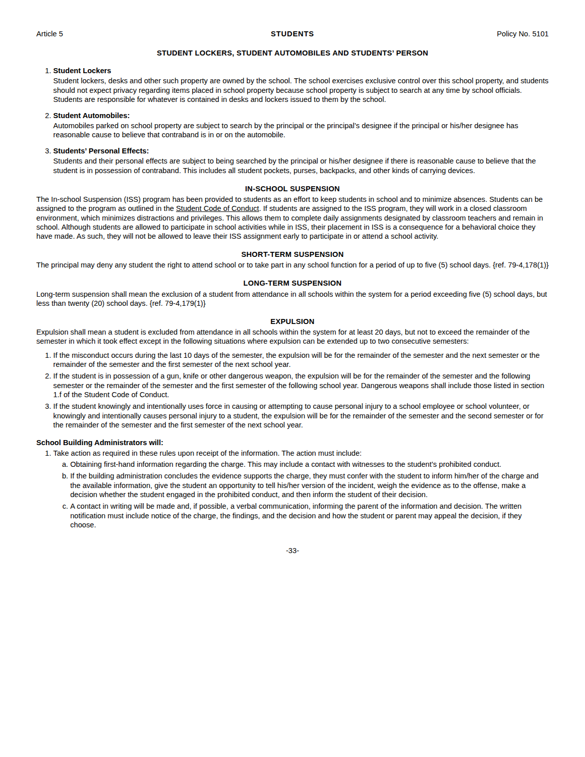Article 5
STUDENTS
Policy No. 5101
STUDENT LOCKERS, STUDENT AUTOMOBILES AND STUDENTS’ PERSON
Student Lockers
Student lockers, desks and other such property are owned by the school. The school exercises exclusive control over this school property, and students should not expect privacy regarding items placed in school property because school property is subject to search at any time by school officials. Students are responsible for whatever is contained in desks and lockers issued to them by the school.
Student Automobiles:
Automobiles parked on school property are subject to search by the principal or the principal’s designee if the principal or his/her designee has reasonable cause to believe that contraband is in or on the automobile.
Students’ Personal Effects:
Students and their personal effects are subject to being searched by the principal or his/her designee if there is reasonable cause to believe that the student is in possession of contraband. This includes all student pockets, purses, backpacks, and other kinds of carrying devices.
IN-SCHOOL SUSPENSION
The In-school Suspension (ISS) program has been provided to students as an effort to keep students in school and to minimize absences. Students can be assigned to the program as outlined in the Student Code of Conduct. If students are assigned to the ISS program, they will work in a closed classroom environment, which minimizes distractions and privileges. This allows them to complete daily assignments designated by classroom teachers and remain in school. Although students are allowed to participate in school activities while in ISS, their placement in ISS is a consequence for a behavioral choice they have made. As such, they will not be allowed to leave their ISS assignment early to participate in or attend a school activity.
SHORT-TERM SUSPENSION
The principal may deny any student the right to attend school or to take part in any school function for a period of up to five (5) school days. {ref. 79-4,178(1)}
LONG-TERM SUSPENSION
Long-term suspension shall mean the exclusion of a student from attendance in all schools within the system for a period exceeding five (5) school days, but less than twenty (20) school days. {ref. 79-4,179(1)}
EXPULSION
Expulsion shall mean a student is excluded from attendance in all schools within the system for at least 20 days, but not to exceed the remainder of the semester in which it took effect except in the following situations where expulsion can be extended up to two consecutive semesters:
If the misconduct occurs during the last 10 days of the semester, the expulsion will be for the remainder of the semester and the next semester or the remainder of the semester and the first semester of the next school year.
If the student is in possession of a gun, knife or other dangerous weapon, the expulsion will be for the remainder of the semester and the following semester or the remainder of the semester and the first semester of the following school year. Dangerous weapons shall include those listed in section 1.f of the Student Code of Conduct.
If the student knowingly and intentionally uses force in causing or attempting to cause personal injury to a school employee or school volunteer, or knowingly and intentionally causes personal injury to a student, the expulsion will be for the remainder of the semester and the second semester or for the remainder of the semester and the first semester of the next school year.
School Building Administrators will:
Take action as required in these rules upon receipt of the information. The action must include:
Obtaining first-hand information regarding the charge. This may include a contact with witnesses to the student’s prohibited conduct.
If the building administration concludes the evidence supports the charge, they must confer with the student to inform him/her of the charge and the available information, give the student an opportunity to tell his/her version of the incident, weigh the evidence as to the offense, make a decision whether the student engaged in the prohibited conduct, and then inform the student of their decision.
A contact in writing will be made and, if possible, a verbal communication, informing the parent of the information and decision. The written notification must include notice of the charge, the findings, and the decision and how the student or parent may appeal the decision, if they choose.
-33-